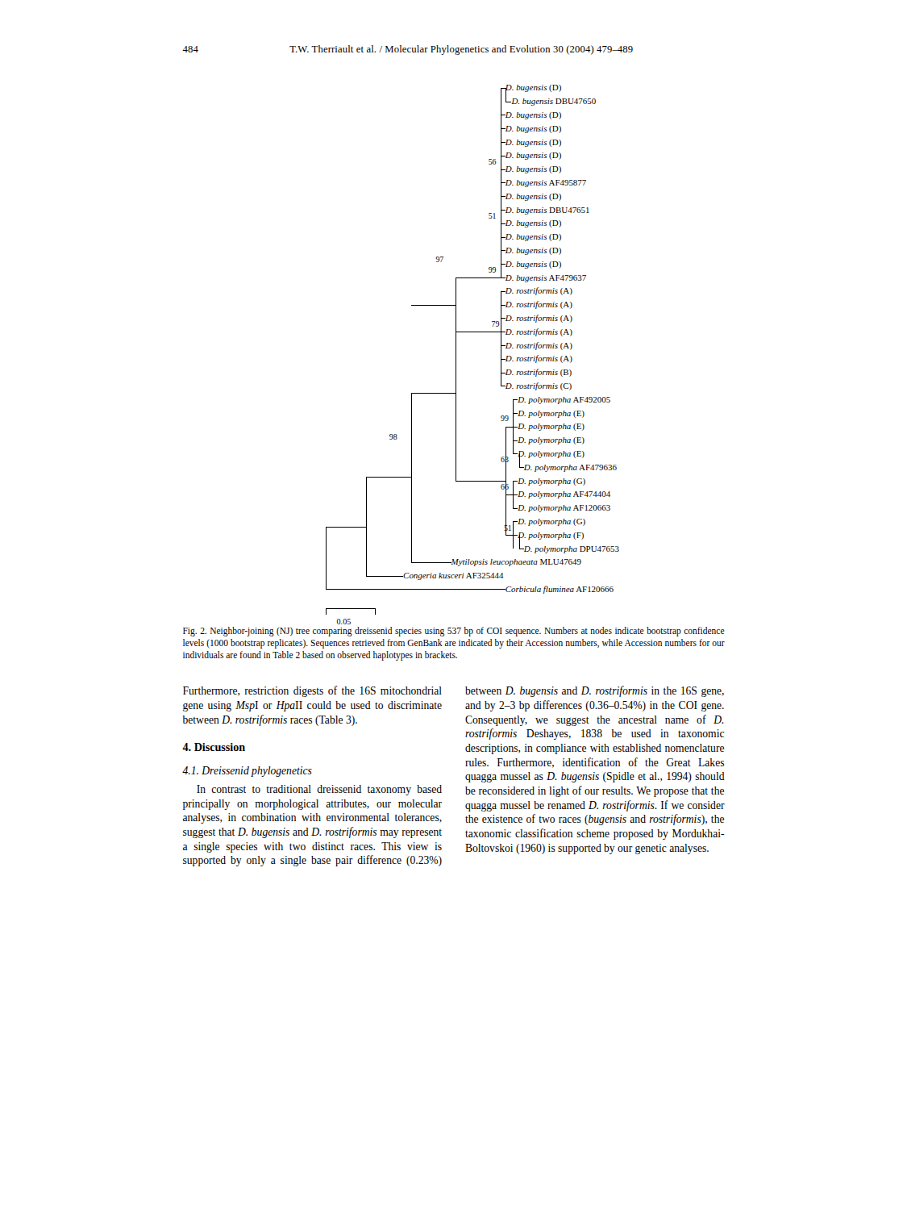484 T.W. Therriault et al. / Molecular Phylogenetics and Evolution 30 (2004) 479–489
D. bugensis (D)
D. bugensis DBU47650
D. bugensis (D)
D. bugensis (D)
D. bugensis (D)
D. bugensis (D)
D. bugensis (D)
D. bugensis AF495877
D. bugensis (D)
D. bugensis DBU47651
D. bugensis (D)
D. bugensis (D)
D. bugensis (D)
D. bugensis (D)
D. bugensis AF479637
D. rostriformis (A)
D. rostriformis (A)
D. rostriformis (A)
D. rostriformis (A)
D. rostriformis (A)
D. rostriformis (A)
D. rostriformis (B)
D. rostriformis (C)
D. polymorpha AF492005
D. polymorpha (E)
D. polymorpha (E)
D. polymorpha (E)
D. polymorpha (E)
D. polymorpha AF479636
D. polymorpha (G)
D. polymorpha AF474404
D. polymorpha AF120663
D. polymorpha (G)
D. polymorpha (F)
D. polymorpha DPU47653
Mytilopsis leucophaeata MLU47649
Congeria kusceri AF325444
Corbicula fluminea AF120666
56
51
99
79
97
99
63
66
51
98
0.05
Fig. 2. Neighbor-joining (NJ) tree comparing dreissenid species using 537 bp of COI sequence. Numbers at nodes indicate bootstrap confidence levels (1000 bootstrap replicates). Sequences retrieved from GenBank are indicated by their Accession numbers, while Accession numbers for our individuals are found in Table 2 based on observed haplotypes in brackets.
Furthermore, restriction digests of the 16S mitochondrial gene using Msp I or Hpa II could be used to discriminate between D. rostriformis races (Table 3).
4. Discussion
4.1. Dreissenid phylogenetics
In contrast to traditional dreissenid taxonomy based principally on morphological attributes, our molecular analyses, in combination with environmental tolerances, suggest that D. bugensis and D. rostriformis may represent a single species with two distinct races. This view is supported by only a single base pair difference (0.23%) between D. bugensis and D. rostriformis in the 16S gene, and by 2–3 bp differences (0.36–0.54%) in the COI gene. Consequently, we suggest the ancestral name of D. rostriformis Deshayes, 1838 be used in taxonomic descriptions, in compliance with established nomenclature rules. Furthermore, identification of the Great Lakes quagga mussel as D. bugensis (Spidle et al., 1994) should be reconsidered in light of our results. We propose that the quagga mussel be renamed D. rostriformis. If we consider the existence of two races (bugensis and rostriformis), the taxonomic classification scheme proposed by Mordukhai-Boltovskoi (1960) is supported by our genetic analyses.